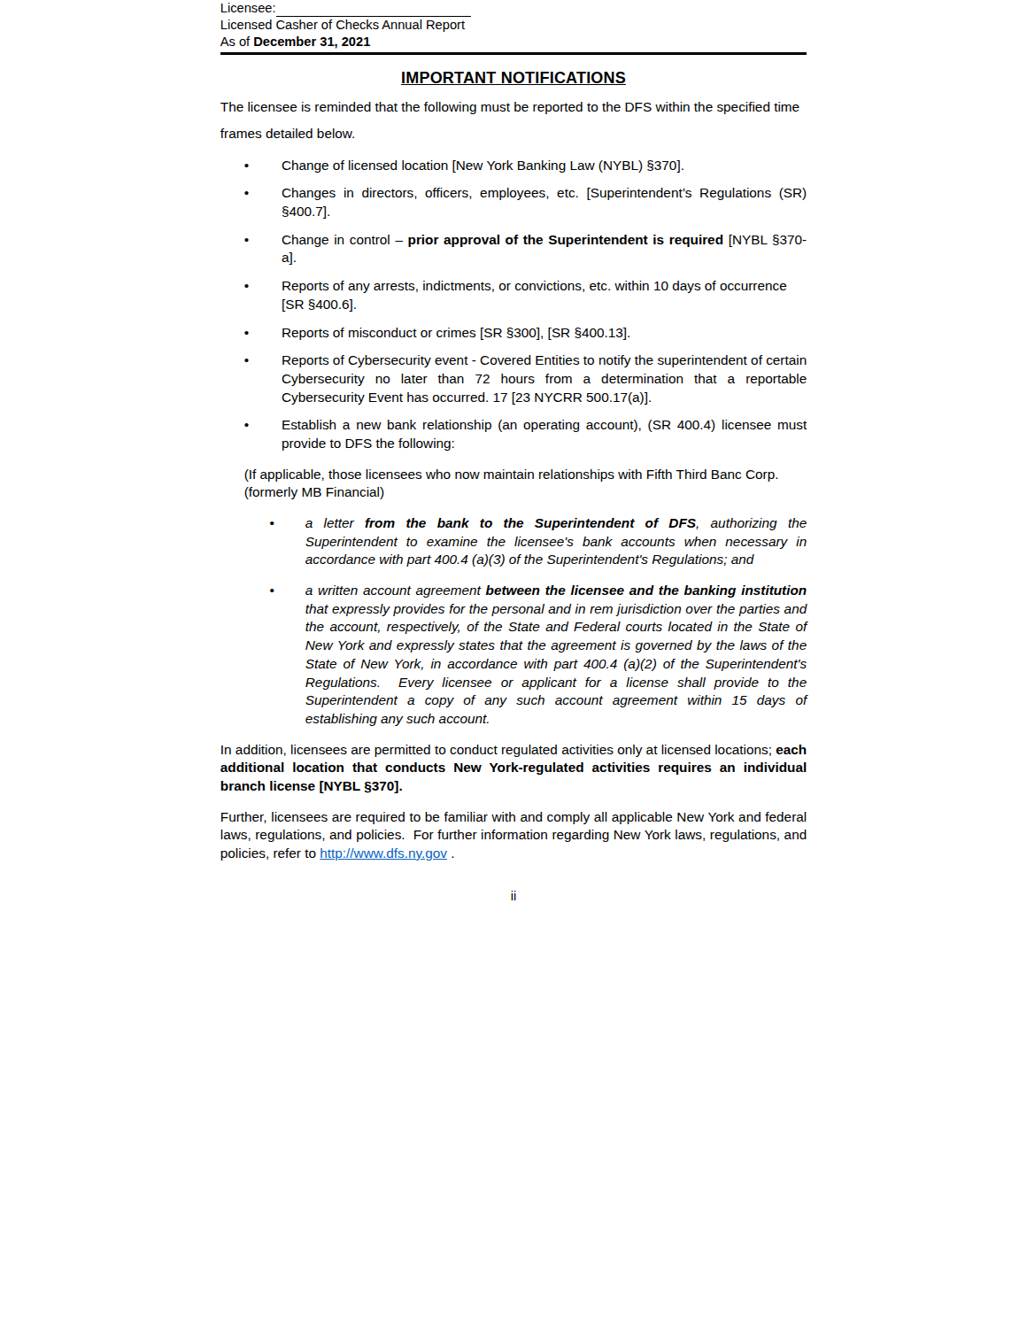Licensee:
Licensed Casher of Checks Annual Report
As of December 31, 2021
IMPORTANT NOTIFICATIONS
The licensee is reminded that the following must be reported to the DFS within the specified time frames detailed below.
Change of licensed location [New York Banking Law (NYBL) §370].
Changes in directors, officers, employees, etc. [Superintendent’s Regulations (SR) §400.7].
Change in control – prior approval of the Superintendent is required [NYBL §370-a].
Reports of any arrests, indictments, or convictions, etc. within 10 days of occurrence
[SR §400.6].
Reports of misconduct or crimes [SR §300], [SR §400.13].
Reports of Cybersecurity event - Covered Entities to notify the superintendent of certain Cybersecurity no later than 72 hours from a determination that a reportable Cybersecurity Event has occurred. 17 [23 NYCRR 500.17(a)].
Establish a new bank relationship (an operating account), (SR 400.4) licensee must provide to DFS the following:
(If applicable, those licensees who now maintain relationships with Fifth Third Banc Corp. (formerly MB Financial)
a letter from the bank to the Superintendent of DFS, authorizing the Superintendent to examine the licensee's bank accounts when necessary in accordance with part 400.4 (a)(3) of the Superintendent's Regulations; and
a written account agreement between the licensee and the banking institution that expressly provides for the personal and in rem jurisdiction over the parties and the account, respectively, of the State and Federal courts located in the State of New York and expressly states that the agreement is governed by the laws of the State of New York, in accordance with part 400.4 (a)(2) of the Superintendent's Regulations. Every licensee or applicant for a license shall provide to the Superintendent a copy of any such account agreement within 15 days of establishing any such account.
In addition, licensees are permitted to conduct regulated activities only at licensed locations; each additional location that conducts New York-regulated activities requires an individual branch license [NYBL §370].
Further, licensees are required to be familiar with and comply all applicable New York and federal laws, regulations, and policies. For further information regarding New York laws, regulations, and policies, refer to http://www.dfs.ny.gov .
ii